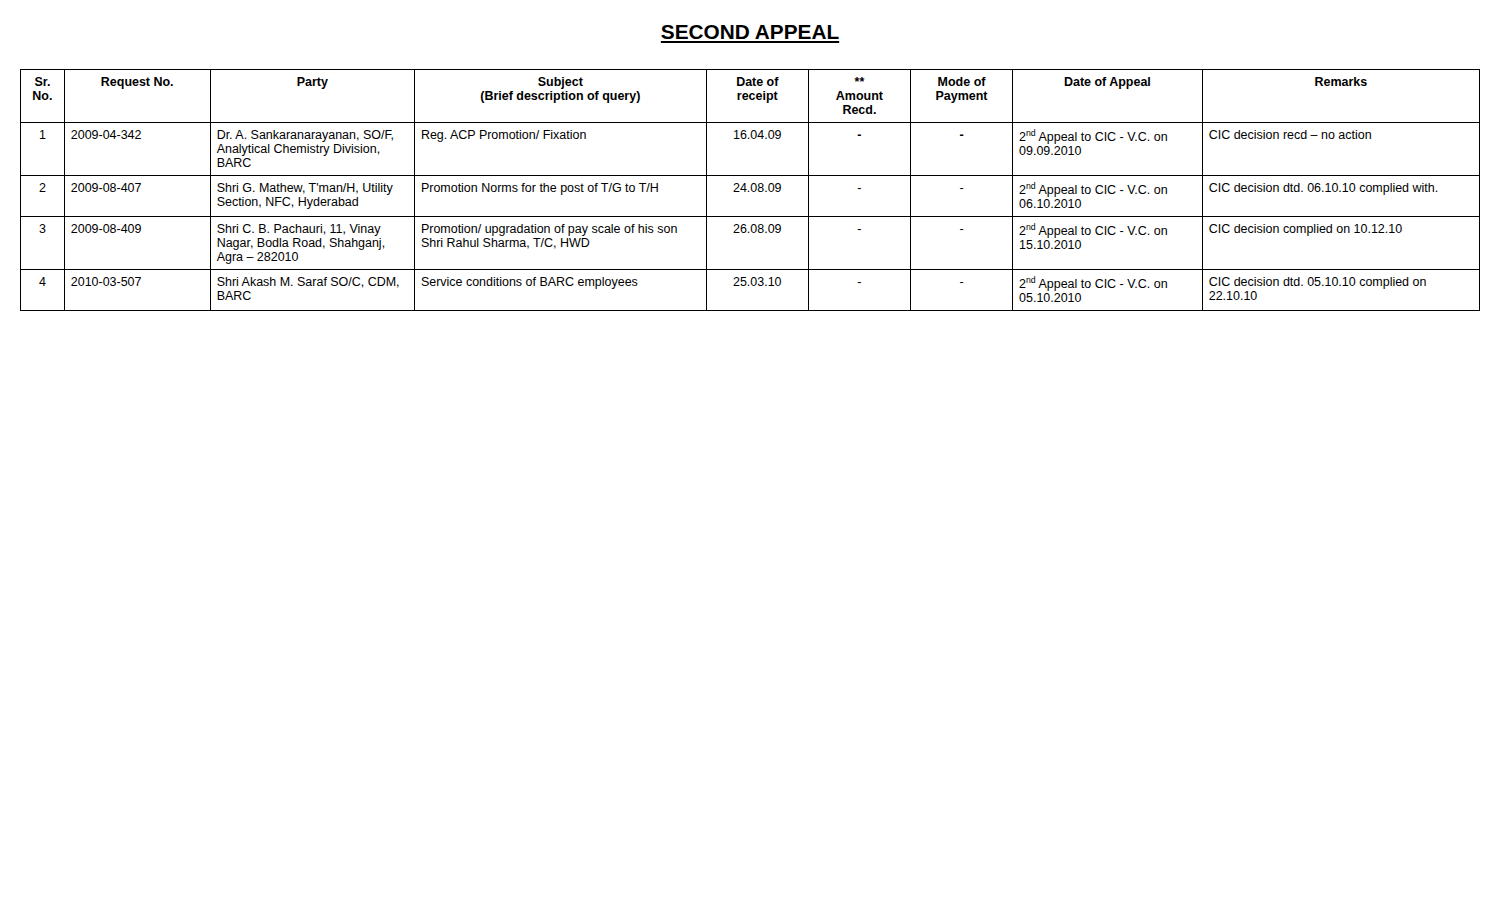SECOND APPEAL
| Sr. No. | Request No. | Party | Subject (Brief description of query) | Date of receipt | ** Amount Recd. | Mode of Payment | Date of Appeal | Remarks |
| --- | --- | --- | --- | --- | --- | --- | --- | --- |
| 1 | 2009-04-342 | Dr. A. Sankaranarayanan, SO/F, Analytical Chemistry Division, BARC | Reg. ACP Promotion/ Fixation | 16.04.09 | - | - | 2 nd Appeal to CIC - V.C. on 09.09.2010 | CIC decision recd – no action |
| 2 | 2009-08-407 | Shri G. Mathew, T'man/H, Utility Section, NFC, Hyderabad | Promotion Norms for the post of T/G to T/H | 24.08.09 | - | - | 2 nd Appeal to CIC - V.C. on 06.10.2010 | CIC decision dtd. 06.10.10 complied with. |
| 3 | 2009-08-409 | Shri C. B. Pachauri, 11, Vinay Nagar, Bodla Road, Shahganj, Agra – 282010 | Promotion/ upgradation of pay scale of his son Shri Rahul Sharma, T/C, HWD | 26.08.09 | - | - | 2 nd Appeal to CIC - V.C. on 15.10.2010 | CIC decision complied on 10.12.10 |
| 4 | 2010-03-507 | Shri Akash M. Saraf SO/C, CDM, BARC | Service conditions of BARC employees | 25.03.10 | - | - | 2 nd Appeal to CIC - V.C. on 05.10.2010 | CIC decision dtd. 05.10.10 complied on 22.10.10 |